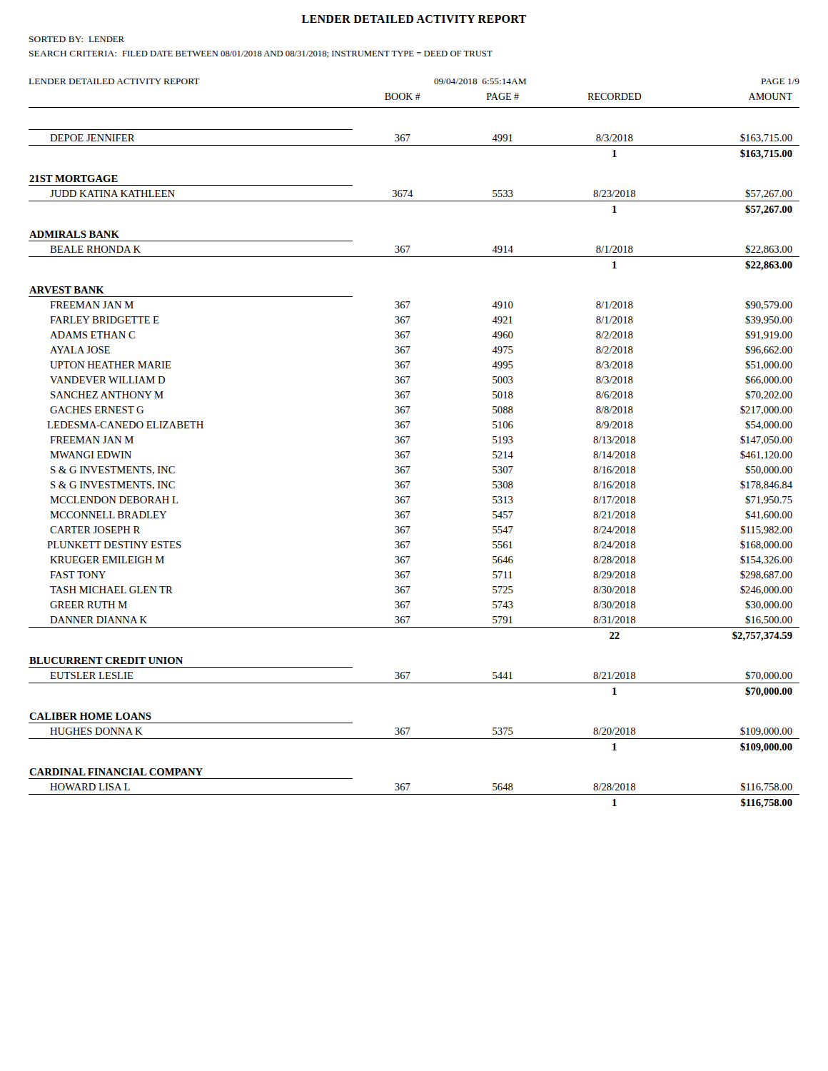LENDER DETAILED ACTIVITY REPORT
SORTED BY: LENDER
SEARCH CRITERIA: FILED DATE BETWEEN 08/01/2018 AND 08/31/2018; INSTRUMENT TYPE = DEED OF TRUST
LENDER DETAILED ACTIVITY REPORT
09/04/2018 6:55:14AM
PAGE 1/9
| | BOOK # | PAGE # | RECORDED | AMOUNT |
| --- | --- | --- | --- | --- |
| DEPOE JENNIFER | 367 | 4991 | 8/3/2018 | $163,715.00 |
| | | | 1 | $163,715.00 |
| 21ST MORTGAGE | |
| JUDD KATINA KATHLEEN | 3674 | 5533 | 8/23/2018 | $57,267.00 |
| | | | 1 | $57,267.00 |
| ADMIRALS BANK | |
| BEALE RHONDA K | 367 | 4914 | 8/1/2018 | $22,863.00 |
| | | | 1 | $22,863.00 |
| ARVEST BANK | |
| FREEMAN JAN M | 367 | 4910 | 8/1/2018 | $90,579.00 |
| FARLEY BRIDGETTE E | 367 | 4921 | 8/1/2018 | $39,950.00 |
| ADAMS ETHAN C | 367 | 4960 | 8/2/2018 | $91,919.00 |
| AYALA JOSE | 367 | 4975 | 8/2/2018 | $96,662.00 |
| UPTON HEATHER MARIE | 367 | 4995 | 8/3/2018 | $51,000.00 |
| VANDEVER WILLIAM D | 367 | 5003 | 8/3/2018 | $66,000.00 |
| SANCHEZ ANTHONY M | 367 | 5018 | 8/6/2018 | $70,202.00 |
| GACHES ERNEST G | 367 | 5088 | 8/8/2018 | $217,000.00 |
| LEDESMA-CANEDO ELIZABETH | 367 | 5106 | 8/9/2018 | $54,000.00 |
| FREEMAN JAN M | 367 | 5193 | 8/13/2018 | $147,050.00 |
| MWANGI EDWIN | 367 | 5214 | 8/14/2018 | $461,120.00 |
| S & G INVESTMENTS, INC | 367 | 5307 | 8/16/2018 | $50,000.00 |
| S & G INVESTMENTS, INC | 367 | 5308 | 8/16/2018 | $178,846.84 |
| MCCLENDON DEBORAH L | 367 | 5313 | 8/17/2018 | $71,950.75 |
| MCCONNELL BRADLEY | 367 | 5457 | 8/21/2018 | $41,600.00 |
| CARTER JOSEPH R | 367 | 5547 | 8/24/2018 | $115,982.00 |
| PLUNKETT DESTINY ESTES | 367 | 5561 | 8/24/2018 | $168,000.00 |
| KRUEGER EMILEIGH M | 367 | 5646 | 8/28/2018 | $154,326.00 |
| FAST TONY | 367 | 5711 | 8/29/2018 | $298,687.00 |
| TASH MICHAEL GLEN TR | 367 | 5725 | 8/30/2018 | $246,000.00 |
| GREER RUTH M | 367 | 5743 | 8/30/2018 | $30,000.00 |
| DANNER DIANNA K | 367 | 5791 | 8/31/2018 | $16,500.00 |
| | | | 22 | $2,757,374.59 |
| BLUCURRENT CREDIT UNION | |
| EUTSLER LESLIE | 367 | 5441 | 8/21/2018 | $70,000.00 |
| | | | 1 | $70,000.00 |
| CALIBER HOME LOANS | |
| HUGHES DONNA K | 367 | 5375 | 8/20/2018 | $109,000.00 |
| | | | 1 | $109,000.00 |
| CARDINAL FINANCIAL COMPANY | |
| HOWARD LISA L | 367 | 5648 | 8/28/2018 | $116,758.00 |
| | | | 1 | $116,758.00 |